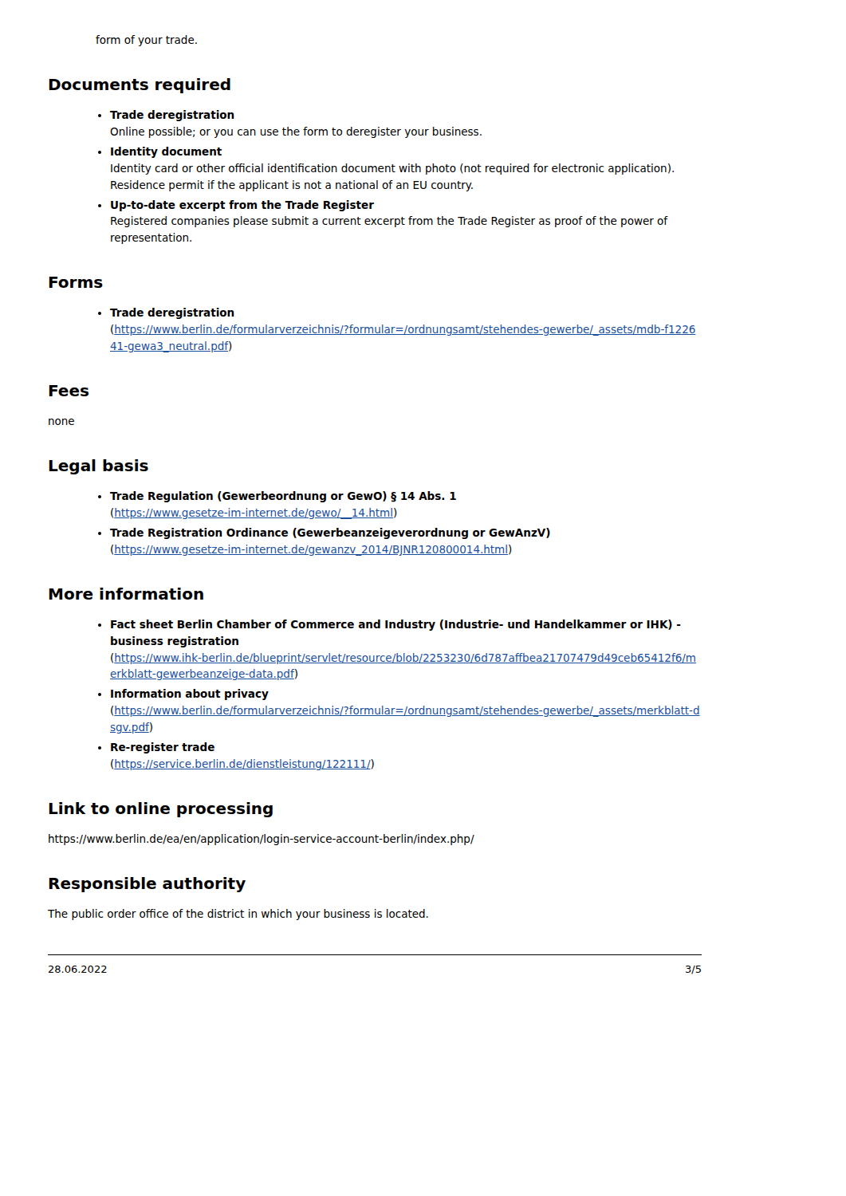form of your trade.
Documents required
Trade deregistration
Online possible; or you can use the form to deregister your business.
Identity document
Identity card or other official identification document with photo (not required for electronic application). Residence permit if the applicant is not a national of an EU country.
Up-to-date excerpt from the Trade Register
Registered companies please submit a current excerpt from the Trade Register as proof of the power of representation.
Forms
Trade deregistration
(https://www.berlin.de/formularverzeichnis/?formular=/ordnungsamt/stehendes-gewerbe/_assets/mdb-f122641-gewa3_neutral.pdf)
Fees
none
Legal basis
Trade Regulation (Gewerbeordnung or GewO) § 14 Abs. 1
(https://www.gesetze-im-internet.de/gewo/__14.html)
Trade Registration Ordinance (Gewerbeanzeigeverordnung or GewAnzV)
(https://www.gesetze-im-internet.de/gewanzv_2014/BJNR120800014.html)
More information
Fact sheet Berlin Chamber of Commerce and Industry (Industrie- und Handelkammer or IHK) - business registration
(https://www.ihk-berlin.de/blueprint/servlet/resource/blob/2253230/6d787affbea21707479d49ceb65412f6/merkblatt-gewerbeanzeige-data.pdf)
Information about privacy
(https://www.berlin.de/formularverzeichnis/?formular=/ordnungsamt/stehendes-gewerbe/_assets/merkblatt-dsgv.pdf)
Re-register trade
(https://service.berlin.de/dienstleistung/122111/)
Link to online processing
https://www.berlin.de/ea/en/application/login-service-account-berlin/index.php/
Responsible authority
The public order office of the district in which your business is located.
28.06.2022 3/5